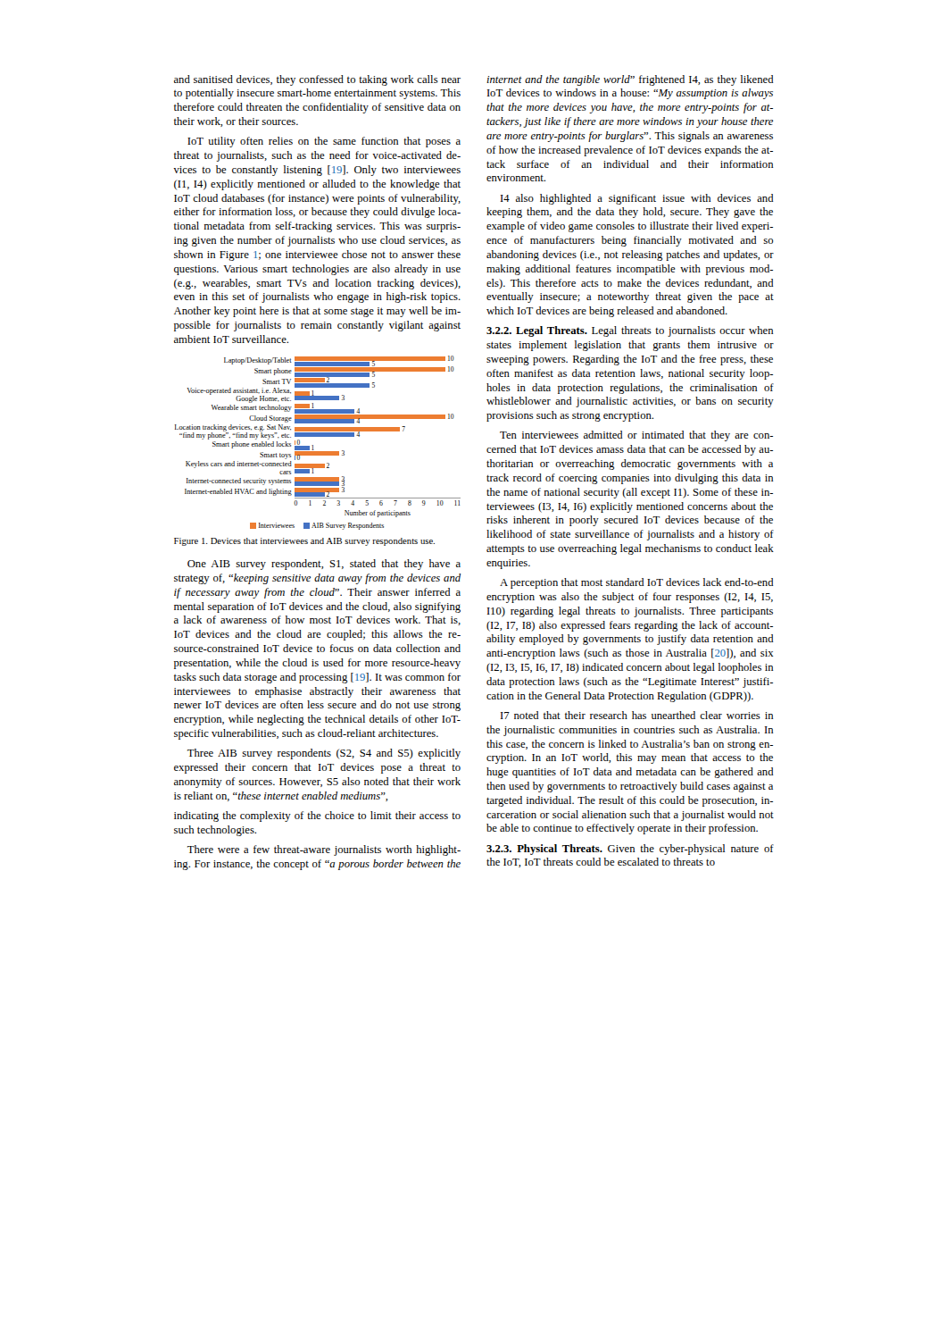and sanitised devices, they confessed to taking work calls near to potentially insecure smart-home entertainment systems. This therefore could threaten the confidentiality of sensitive data on their work, or their sources.
IoT utility often relies on the same function that poses a threat to journalists, such as the need for voice-activated devices to be constantly listening [19]. Only two interviewees (I1, I4) explicitly mentioned or alluded to the knowledge that IoT cloud databases (for instance) were points of vulnerability, either for information loss, or because they could divulge locational metadata from self-tracking services. This was surprising given the number of journalists who use cloud services, as shown in Figure 1; one interviewee chose not to answer these questions. Various smart technologies are also already in use (e.g., wearables, smart TVs and location tracking devices), even in this set of journalists who engage in high-risk topics. Another key point here is that at some stage it may well be impossible for journalists to remain constantly vigilant against ambient IoT surveillance.
| Laptop/Desktop/Tablet | 10 5 |
| Smart phone | 10 5 |
| Smart TV | 2 5 |
| Voice-operated assistant, i.e. Alexa, Google Home, etc. | 1 3 |
| Wearable smart technology | 1 4 |
| Cloud Storage | 10 4 |
| Location tracking devices, e.g. Sat Nav, “find my phone”, “find my keys”, etc. | 7 4 |
| Smart phone enabled locks | 0 1 |
| Smart toys | 3 0 |
| Keyless cars and internet-connected cars | 2 1 |
| Internet-connected security systems | 3 3 |
| Internet-enabled HVAC and lighting | 3 2 |
01234567891011
Number of participants
Interviewees
AIB Survey Respondents
Figure 1. Devices that interviewees and AIB survey respondents use.
One AIB survey respondent, S1, stated that they have a strategy of, “keeping sensitive data away from the devices and if necessary away from the cloud”. Their answer inferred a mental separation of IoT devices and the cloud, also signifying a lack of awareness of how most IoT devices work. That is, IoT devices and the cloud are coupled; this allows the resource-constrained IoT device to focus on data collection and presentation, while the cloud is used for more resource-heavy tasks such data storage and processing [19]. It was common for interviewees to emphasise abstractly their awareness that newer IoT devices are often less secure and do not use strong encryption, while neglecting the technical details of other IoT-specific vulnerabilities, such as cloud-reliant architectures.
Three AIB survey respondents (S2, S4 and S5) explicitly expressed their concern that IoT devices pose a threat to anonymity of sources. However, S5 also noted that their work is reliant on, “these internet enabled mediums”,
indicating the complexity of the choice to limit their access to such technologies.
There were a few threat-aware journalists worth highlighting. For instance, the concept of “a porous border between the internet and the tangible world” frightened I4, as they likened IoT devices to windows in a house: “My assumption is always that the more devices you have, the more entry-points for attackers, just like if there are more windows in your house there are more entry-points for burglars”. This signals an awareness of how the increased prevalence of IoT devices expands the attack surface of an individual and their information environment.
I4 also highlighted a significant issue with devices and keeping them, and the data they hold, secure. They gave the example of video game consoles to illustrate their lived experience of manufacturers being financially motivated and so abandoning devices (i.e., not releasing patches and updates, or making additional features incompatible with previous models). This therefore acts to make the devices redundant, and eventually insecure; a noteworthy threat given the pace at which IoT devices are being released and abandoned.
3.2.2. Legal Threats. Legal threats to journalists occur when states implement legislation that grants them intrusive or sweeping powers. Regarding the IoT and the free press, these often manifest as data retention laws, national security loopholes in data protection regulations, the criminalisation of whistleblower and journalistic activities, or bans on security provisions such as strong encryption.
Ten interviewees admitted or intimated that they are concerned that IoT devices amass data that can be accessed by authoritarian or overreaching democratic governments with a track record of coercing companies into divulging this data in the name of national security (all except I1). Some of these interviewees (I3, I4, I6) explicitly mentioned concerns about the risks inherent in poorly secured IoT devices because of the likelihood of state surveillance of journalists and a history of attempts to use overreaching legal mechanisms to conduct leak enquiries.
A perception that most standard IoT devices lack end-to-end encryption was also the subject of four responses (I2, I4, I5, I10) regarding legal threats to journalists. Three participants (I2, I7, I8) also expressed fears regarding the lack of accountability employed by governments to justify data retention and anti-encryption laws (such as those in Australia [20]), and six (I2, I3, I5, I6, I7, I8) indicated concern about legal loopholes in data protection laws (such as the “Legitimate Interest” justification in the General Data Protection Regulation (GDPR)).
I7 noted that their research has unearthed clear worries in the journalistic communities in countries such as Australia. In this case, the concern is linked to Australia’s ban on strong encryption. In an IoT world, this may mean that access to the huge quantities of IoT data and metadata can be gathered and then used by governments to retroactively build cases against a targeted individual. The result of this could be prosecution, incarceration or social alienation such that a journalist would not be able to continue to effectively operate in their profession.
3.2.3. Physical Threats. Given the cyber-physical nature of the IoT, IoT threats could be escalated to threats to